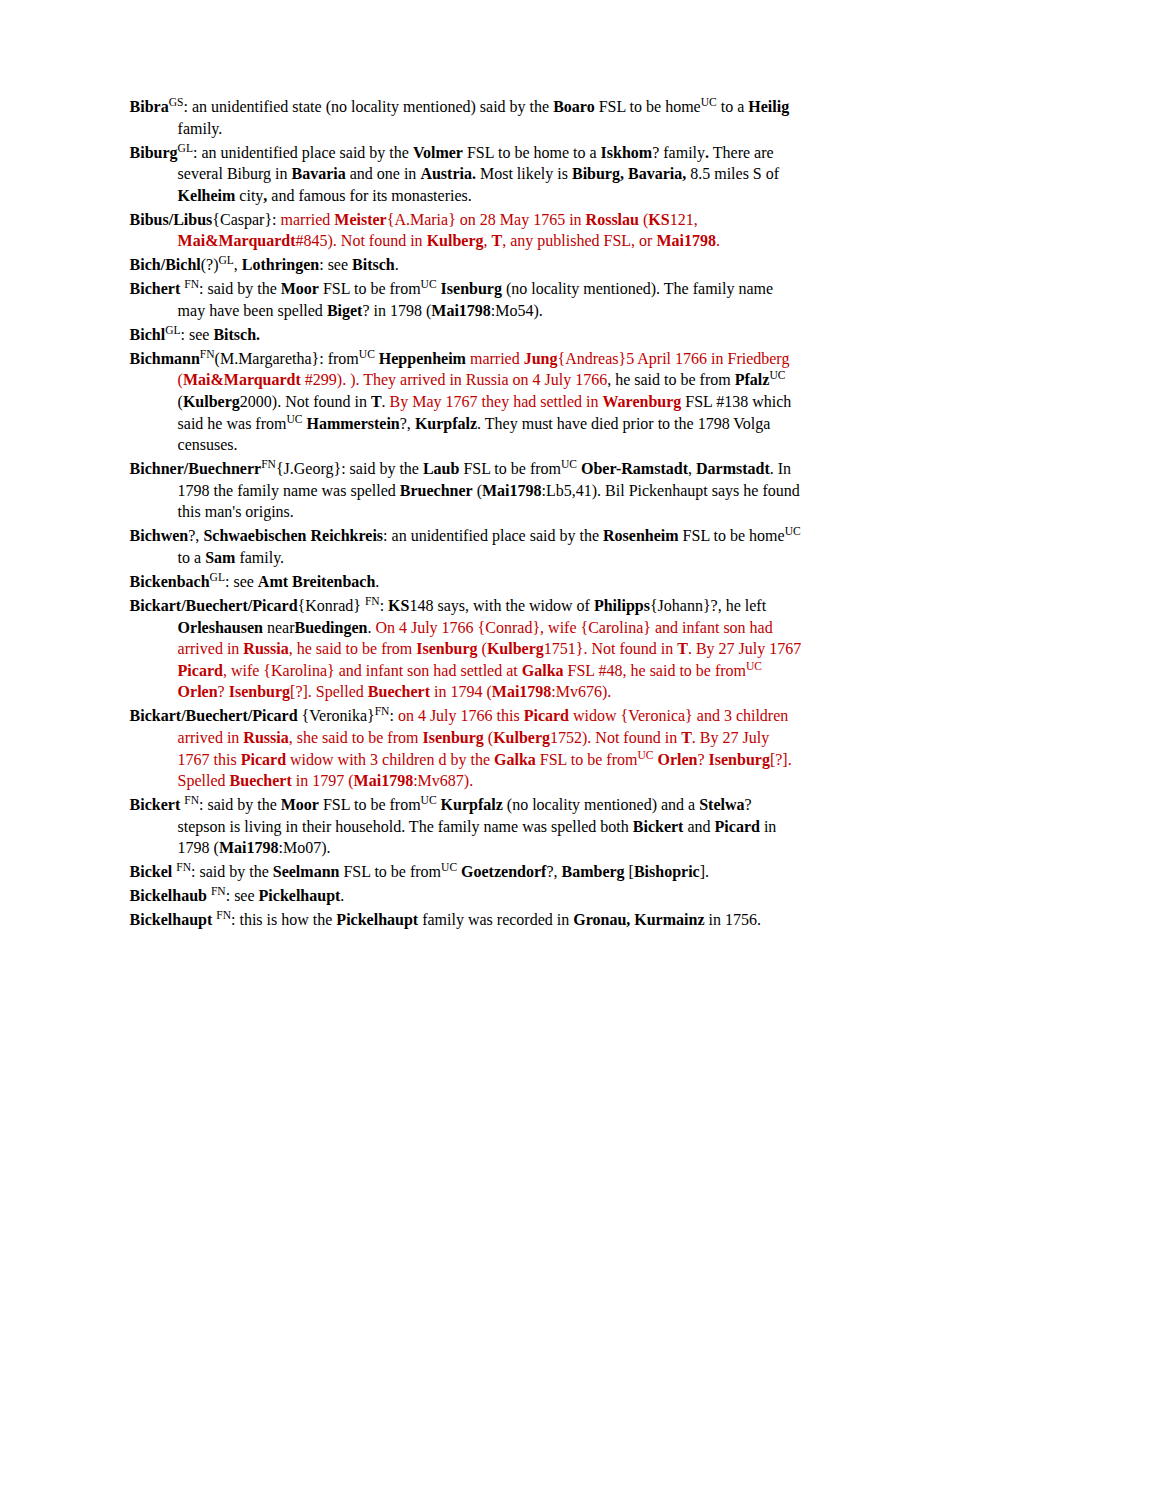BibraGS: an unidentified state (no locality mentioned) said by the Boaro FSL to be homeUC to a Heilig family.
BiburgGL: an unidentified place said by the Volmer FSL to be home to a Iskhom? family. There are several Biburg in Bavaria and one in Austria. Most likely is Biburg, Bavaria, 8.5 miles S of Kelheim city, and famous for its monasteries.
Bibus/Libus{Caspar}: married Meister{A.Maria} on 28 May 1765 in Rosslau (KS121, Mai&Marquardt#845). Not found in Kulberg, T, any published FSL, or Mai1798.
Bich/Bichl(?)GL, Lothringen: see Bitsch.
Bichert FN: said by the Moor FSL to be fromUC Isenburg (no locality mentioned). The family name may have been spelled Biget? in 1798 (Mai1798:Mo54).
BichlGL: see Bitsch.
BichmannFN(M.Margaretha}: fromUC Heppenheim married Jung{Andreas}5 April 1766 in Friedberg (Mai&Marquardt #299). ). They arrived in Russia on 4 July 1766, he said to be from PfalzUC (Kulberg2000). Not found in T. By May 1767 they had settled in Warenburg FSL #138 which said he was fromUC Hammerstein?, Kurpfalz. They must have died prior to the 1798 Volga censuses.
Bichner/BuechnerrFN{J.Georg}: said by the Laub FSL to be fromUC Ober-Ramstadt, Darmstadt. In 1798 the family name was spelled Bruechner (Mai1798:Lb5,41). Bil Pickenhaupt says he found this man's origins.
Bichwen?, Schwaebischen Reichkreis: an unidentified place said by the Rosenheim FSL to be homeUC to a Sam family.
BickenbachGL: see Amt Breitenbach.
Bickart/Buechert/Picard{Konrad} FN: KS148 says, with the widow of Philipps{Johann}?, he left Orleshausen nearBuedingen. On 4 July 1766 {Conrad}, wife {Carolina} and infant son had arrived in Russia, he said to be from Isenburg (Kulberg1751}. Not found in T. By 27 July 1767 Picard, wife {Karolina} and infant son had settled at Galka FSL #48, he said to be fromUC Orlen? Isenburg[?]. Spelled Buechert in 1794 (Mai1798:Mv676).
Bickart/Buechert/Picard {Veronika}FN: on 4 July 1766 this Picard widow {Veronica} and 3 children arrived in Russia, she said to be from Isenburg (Kulberg1752). Not found in T. By 27 July 1767 this Picard widow with 3 children d by the Galka FSL to be fromUC Orlen? Isenburg[?]. Spelled Buechert in 1797 (Mai1798:Mv687).
Bickert FN: said by the Moor FSL to be fromUC Kurpfalz (no locality mentioned) and a Stelwa? stepson is living in their household. The family name was spelled both Bickert and Picard in 1798 (Mai1798:Mo07).
Bickel FN: said by the Seelmann FSL to be fromUC Goetzendorf?, Bamberg [Bishopric].
Bickelhaub FN: see Pickelhaupt.
Bickelhaupt FN: this is how the Pickelhaupt family was recorded in Gronau, Kurmainz in 1756.